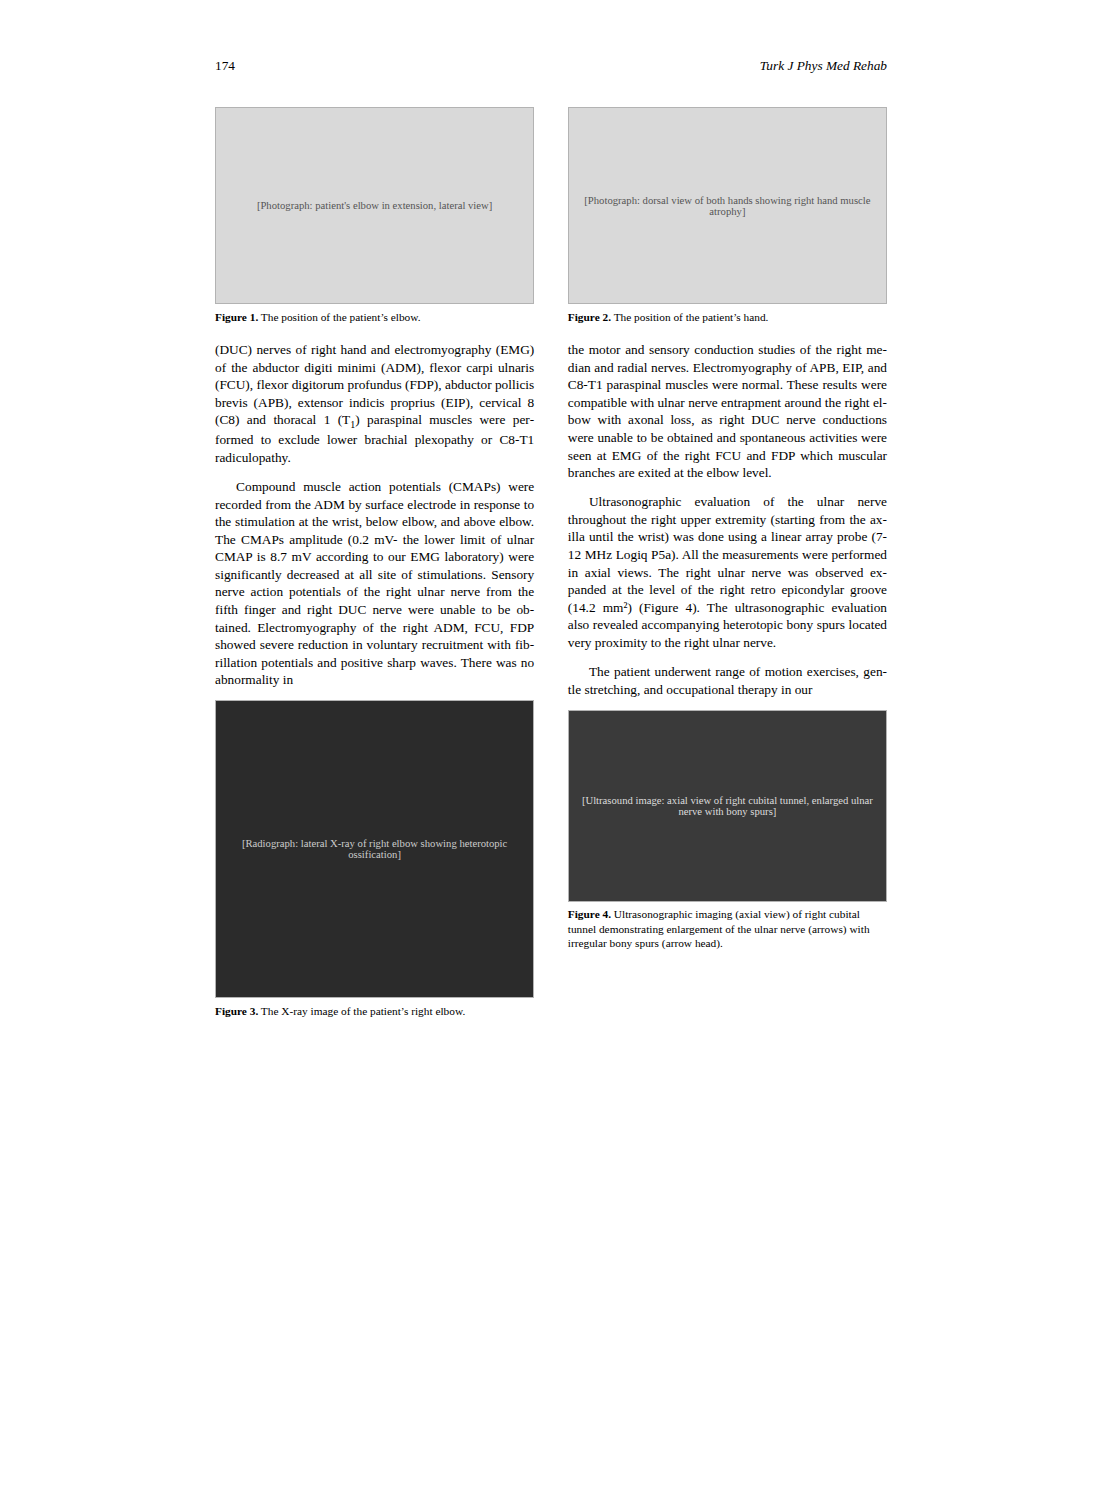174 Turk J Phys Med Rehab
[Photograph: patient's elbow in extension, lateral view]
Figure 1. The position of the patient’s elbow.
(DUC) nerves of right hand and electromyography (EMG) of the abductor digiti minimi (ADM), flexor carpi ulnaris (FCU), flexor digitorum profundus (FDP), abductor pollicis brevis (APB), extensor indicis proprius (EIP), cervical 8 (C8) and thoracal 1 (T1) paraspinal muscles were performed to exclude lower brachial plexopathy or C8-T1 radiculopathy.
Compound muscle action potentials (CMAPs) were recorded from the ADM by surface electrode in response to the stimulation at the wrist, below elbow, and above elbow. The CMAPs amplitude (0.2 mV- the lower limit of ulnar CMAP is 8.7 mV according to our EMG laboratory) were significantly decreased at all site of stimulations. Sensory nerve action potentials of the right ulnar nerve from the fifth finger and right DUC nerve were unable to be obtained. Electromyography of the right ADM, FCU, FDP showed severe reduction in voluntary recruitment with fibrillation potentials and positive sharp waves. There was no abnormality in
[Radiograph: lateral X-ray of right elbow showing heterotopic ossification]
Figure 3. The X-ray image of the patient’s right elbow.
[Photograph: dorsal view of both hands showing right hand muscle atrophy]
Figure 2. The position of the patient’s hand.
the motor and sensory conduction studies of the right median and radial nerves. Electromyography of APB, EIP, and C8-T1 paraspinal muscles were normal. These results were compatible with ulnar nerve entrapment around the right elbow with axonal loss, as right DUC nerve conductions were unable to be obtained and spontaneous activities were seen at EMG of the right FCU and FDP which muscular branches are exited at the elbow level.
Ultrasonographic evaluation of the ulnar nerve throughout the right upper extremity (starting from the axilla until the wrist) was done using a linear array probe (7-12 MHz Logiq P5a). All the measurements were performed in axial views. The right ulnar nerve was observed expanded at the level of the right retro epicondylar groove (14.2 mm²) (Figure 4). The ultrasonographic evaluation also revealed accompanying heterotopic bony spurs located very proximity to the right ulnar nerve.
The patient underwent range of motion exercises, gentle stretching, and occupational therapy in our
[Ultrasound image: axial view of right cubital tunnel, enlarged ulnar nerve with bony spurs]
Figure 4. Ultrasonographic imaging (axial view) of right cubital tunnel demonstrating enlargement of the ulnar nerve (arrows) with irregular bony spurs (arrow head).